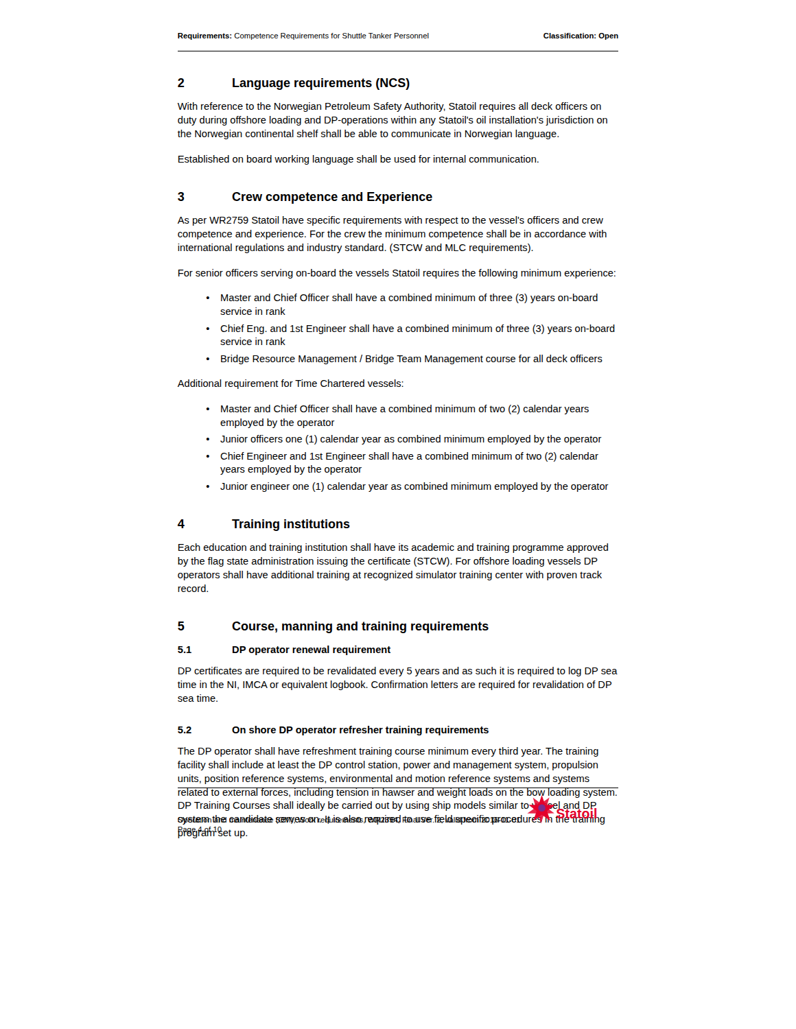Requirements: Competence Requirements for Shuttle Tanker Personnel
Classification: Open
2 Language requirements (NCS)
With reference to the Norwegian Petroleum Safety Authority, Statoil requires all deck officers on duty during offshore loading and DP-operations within any Statoil's oil installation's jurisdiction on the Norwegian continental shelf shall be able to communicate in Norwegian language.
Established on board working language shall be used for internal communication.
3 Crew competence and Experience
As per WR2759 Statoil have specific requirements with respect to the vessel's officers and crew competence and experience. For the crew the minimum competence shall be in accordance with international regulations and industry standard. (STCW and MLC requirements).
For senior officers serving on-board the vessels Statoil requires the following minimum experience:
Master and Chief Officer shall have a combined minimum of three (3) years on-board service in rank
Chief Eng. and 1st Engineer shall have a combined minimum of three (3) years on-board service in rank
Bridge Resource Management / Bridge Team Management course for all deck officers
Additional requirement for Time Chartered vessels:
Master and Chief Officer shall have a combined minimum of two (2) calendar years employed by the operator
Junior officers one (1) calendar year as combined minimum employed by the operator
Chief Engineer and 1st Engineer shall have a combined minimum of two (2) calendar years employed by the operator
Junior engineer one (1) calendar year as combined minimum employed by the operator
4 Training institutions
Each education and training institution shall have its academic and training programme approved by the flag state administration issuing the certificate (STCW). For offshore loading vessels DP operators shall have additional training at recognized simulator training center with proven track record.
5 Course, manning and training requirements
5.1 DP operator renewal requirement
DP certificates are required to be revalidated every 5 years and as such it is required to log DP sea time in the NI, IMCA or equivalent logbook. Confirmation letters are required for revalidation of DP sea time.
5.2 On shore DP operator refresher training requirements
The DP operator shall have refreshment training course minimum every third year. The training facility shall include at least the DP control station, power and management system, propulsion units, position reference systems, environmental and motion reference systems and systems related to external forces, including tension in hawser and weight loads on the bow loading system. DP Training Courses shall ideally be carried out by using ship models similar to vessel and DP system the candidate serves on. It is also required to use field specific procedures in the training program set up.
Operation and maintenance (OM), Work requirements, WR2394, Final Ver. 2, valid from 2016-11-01
Page 4 of 10
Statoil